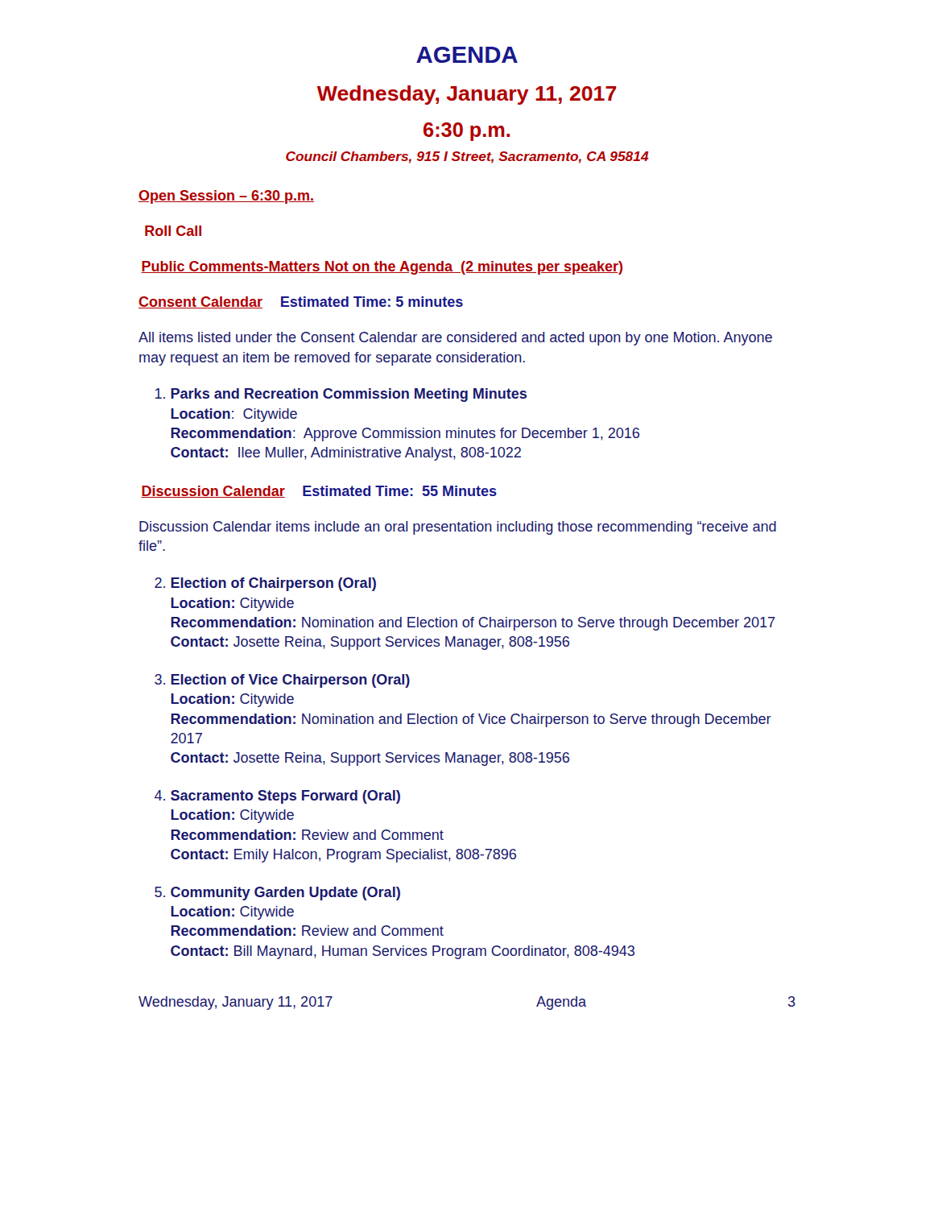AGENDA
Wednesday, January 11, 2017
6:30 p.m.
Council Chambers, 915 I Street, Sacramento, CA 95814
Open Session – 6:30 p.m.
Roll Call
Public Comments-Matters Not on the Agenda (2 minutes per speaker)
Consent Calendar Estimated Time: 5 minutes
All items listed under the Consent Calendar are considered and acted upon by one Motion. Anyone may request an item be removed for separate consideration.
Parks and Recreation Commission Meeting Minutes
Location: Citywide
Recommendation: Approve Commission minutes for December 1, 2016
Contact: Ilee Muller, Administrative Analyst, 808-1022
Discussion Calendar Estimated Time: 55 Minutes
Discussion Calendar items include an oral presentation including those recommending “receive and file”.
Election of Chairperson (Oral)
Location: Citywide
Recommendation: Nomination and Election of Chairperson to Serve through December 2017
Contact: Josette Reina, Support Services Manager, 808-1956
Election of Vice Chairperson (Oral)
Location: Citywide
Recommendation: Nomination and Election of Vice Chairperson to Serve through December 2017
Contact: Josette Reina, Support Services Manager, 808-1956
Sacramento Steps Forward (Oral)
Location: Citywide
Recommendation: Review and Comment
Contact: Emily Halcon, Program Specialist, 808-7896
Community Garden Update (Oral)
Location: Citywide
Recommendation: Review and Comment
Contact: Bill Maynard, Human Services Program Coordinator, 808-4943
Wednesday, January 11, 2017
Agenda
3